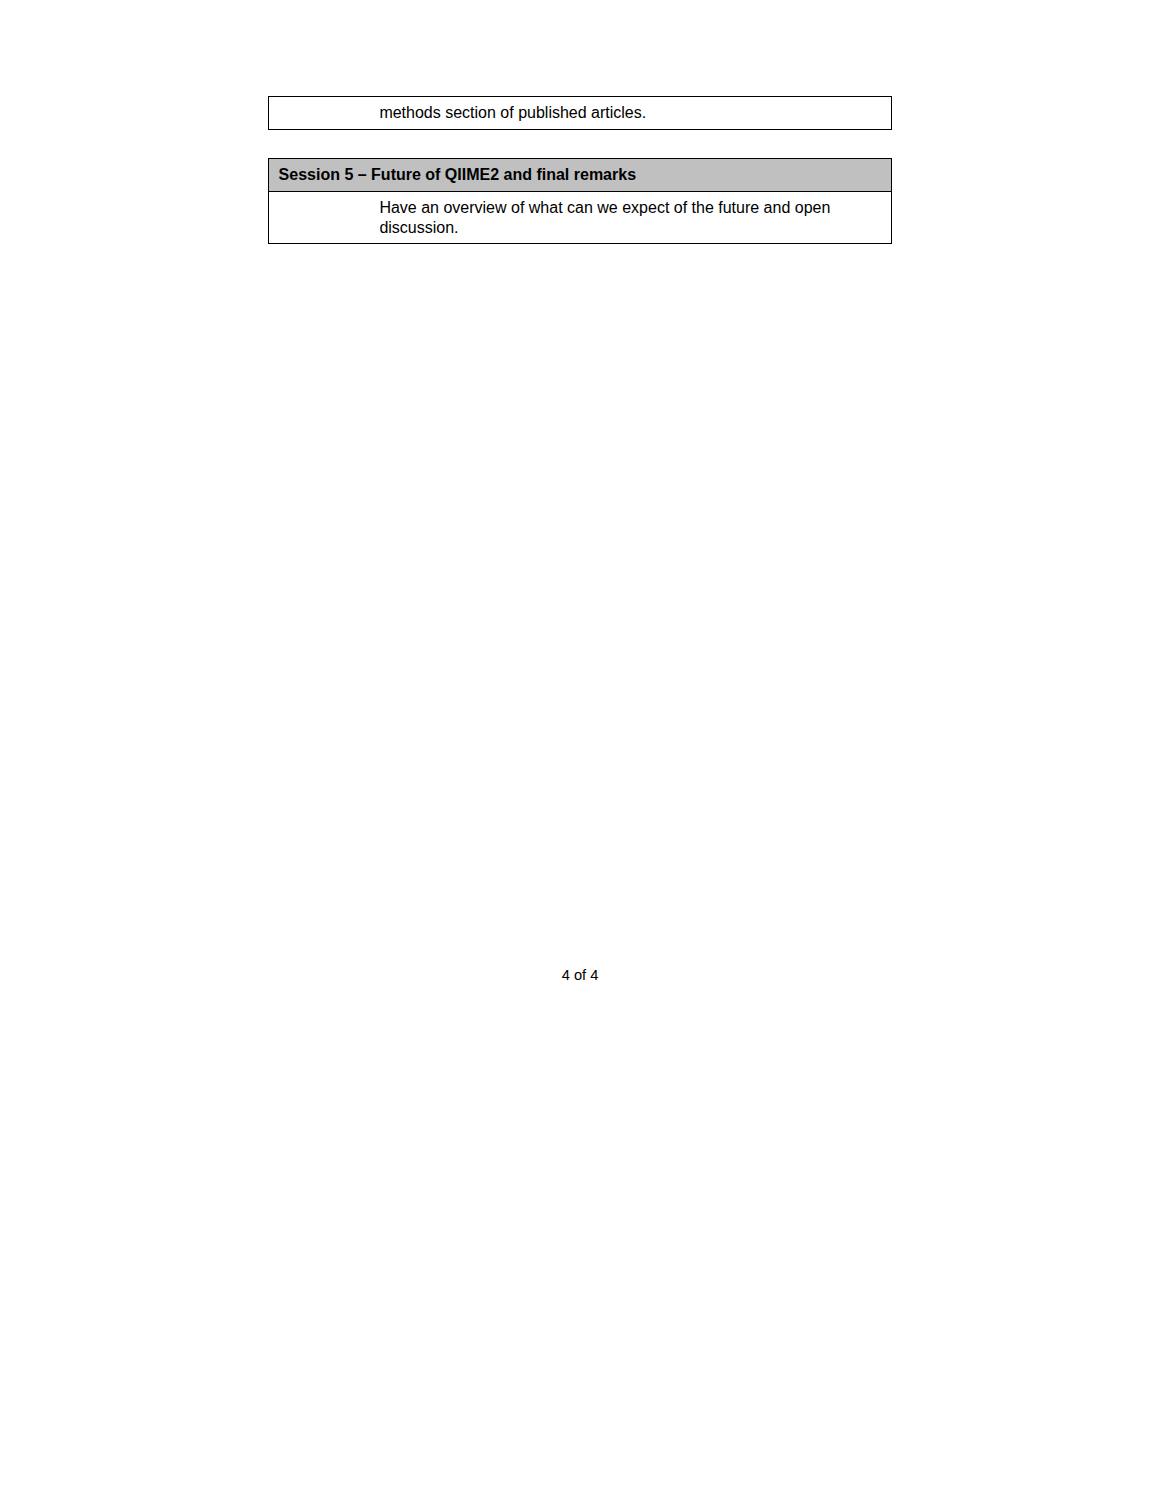| methods section of published articles. |
| Session 5 – Future of QIIME2 and final remarks |
| Have an overview of what can we expect of the future and open discussion. |
4 of 4